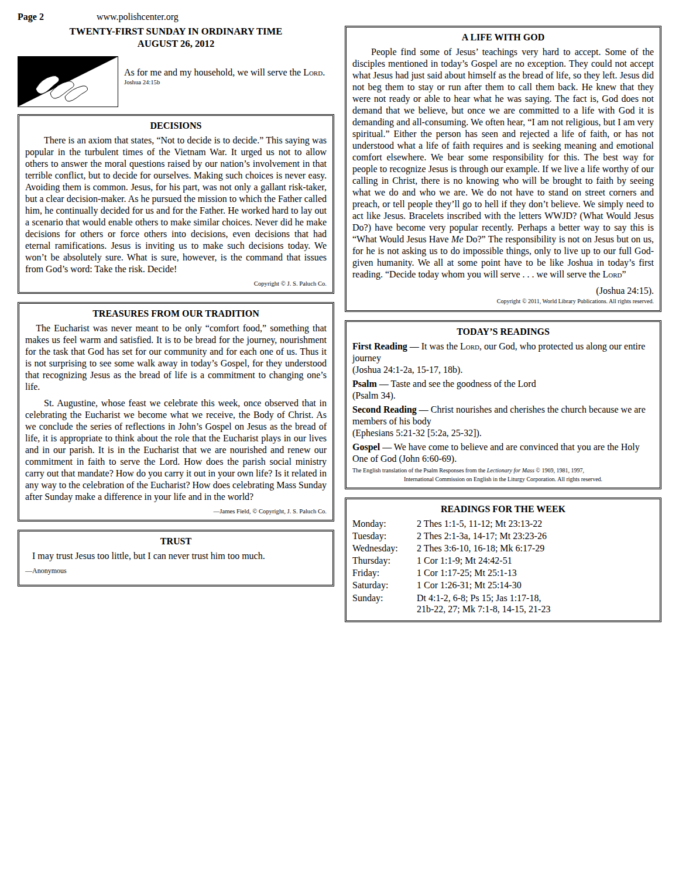Page 2 www.polishcenter.org
TWENTY-FIRST SUNDAY IN ORDINARY TIME
AUGUST 26, 2012
As for me and my household, we will serve the Lord.
Joshua 24:15b
DECISIONS
There is an axiom that states, “Not to decide is to decide.” This saying was popular in the turbulent times of the Vietnam War. It urged us not to allow others to answer the moral questions raised by our nation’s involvement in that terrible conflict, but to decide for ourselves. Making such choices is never easy. Avoiding them is common. Jesus, for his part, was not only a gallant risk-taker, but a clear decision-maker. As he pursued the mission to which the Father called him, he continually decided for us and for the Father. He worked hard to lay out a scenario that would enable others to make similar choices. Never did he make decisions for others or force others into decisions, even decisions that had eternal ramifications. Jesus is inviting us to make such decisions today. We won’t be absolutely sure. What is sure, however, is the command that issues from God’s word: Take the risk. Decide!
Copyright © J. S. Paluch Co.
TREASURES FROM OUR TRADITION
The Eucharist was never meant to be only “comfort food,” something that makes us feel warm and satisfied. It is to be bread for the journey, nourishment for the task that God has set for our community and for each one of us. Thus it is not surprising to see some walk away in today’s Gospel, for they understood that recognizing Jesus as the bread of life is a commitment to changing one’s life.
St. Augustine, whose feast we celebrate this week, once observed that in celebrating the Eucharist we become what we receive, the Body of Christ. As we conclude the series of reflections in John’s Gospel on Jesus as the bread of life, it is appropriate to think about the role that the Eucharist plays in our lives and in our parish. It is in the Eucharist that we are nourished and renew our commitment in faith to serve the Lord. How does the parish social ministry carry out that mandate? How do you carry it out in your own life? Is it related in any way to the celebration of the Eucharist? How does celebrating Mass Sunday after Sunday make a difference in your life and in the world?
—James Field, © Copyright, J. S. Paluch Co.
TRUST
I may trust Jesus too little, but I can never trust him too much.
—Anonymous
A LIFE WITH GOD
People find some of Jesus’ teachings very hard to accept. Some of the disciples mentioned in today’s Gospel are no exception. They could not accept what Jesus had just said about himself as the bread of life, so they left. Jesus did not beg them to stay or run after them to call them back. He knew that they were not ready or able to hear what he was saying. The fact is, God does not demand that we believe, but once we are committed to a life with God it is demanding and all-consuming. We often hear, “I am not religious, but I am very spiritual.” Either the person has seen and rejected a life of faith, or has not understood what a life of faith requires and is seeking meaning and emotional comfort elsewhere. We bear some responsibility for this. The best way for people to recognize Jesus is through our example. If we live a life worthy of our calling in Christ, there is no knowing who will be brought to faith by seeing what we do and who we are. We do not have to stand on street corners and preach, or tell people they’ll go to hell if they don’t believe. We simply need to act like Jesus. Bracelets inscribed with the letters WWJD? (What Would Jesus Do?) have become very popular recently. Perhaps a better way to say this is “What Would Jesus Have Me Do?” The responsibility is not on Jesus but on us, for he is not asking us to do impossible things, only to live up to our full God-given humanity. We all at some point have to be like Joshua in today’s first reading. “Decide today whom you will serve . . . we will serve the Lord”
(Joshua 24:15).
Copyright © 2011, World Library Publications. All rights reserved.
TODAY’S READINGS
First Reading — It was the Lord, our God, who protected us along our entire journey
(Joshua 24:1-2a, 15-17, 18b).
Psalm — Taste and see the goodness of the Lord
(Psalm 34).
Second Reading — Christ nourishes and cherishes the church because we are members of his body
(Ephesians 5:21-32 [5:2a, 25-32]).
Gospel — We have come to believe and are convinced that you are the Holy One of God (John 6:60-69).
The English translation of the Psalm Responses from the Lectionary for Mass © 1969, 1981, 1997,
International Commission on English in the Liturgy Corporation. All rights reserved.
READINGS FOR THE WEEK
| Monday: | 2 Thes 1:1-5, 11-12; Mt 23:13-22 |
| Tuesday: | 2 Thes 2:1-3a, 14-17; Mt 23:23-26 |
| Wednesday: | 2 Thes 3:6-10, 16-18; Mk 6:17-29 |
| Thursday: | 1 Cor 1:1-9; Mt 24:42-51 |
| Friday: | 1 Cor 1:17-25; Mt 25:1-13 |
| Saturday: | 1 Cor 1:26-31; Mt 25:14-30 |
| Sunday: | Dt 4:1-2, 6-8; Ps 15; Jas 1:17-18, 21b-22, 27; Mk 7:1-8, 14-15, 21-23 |